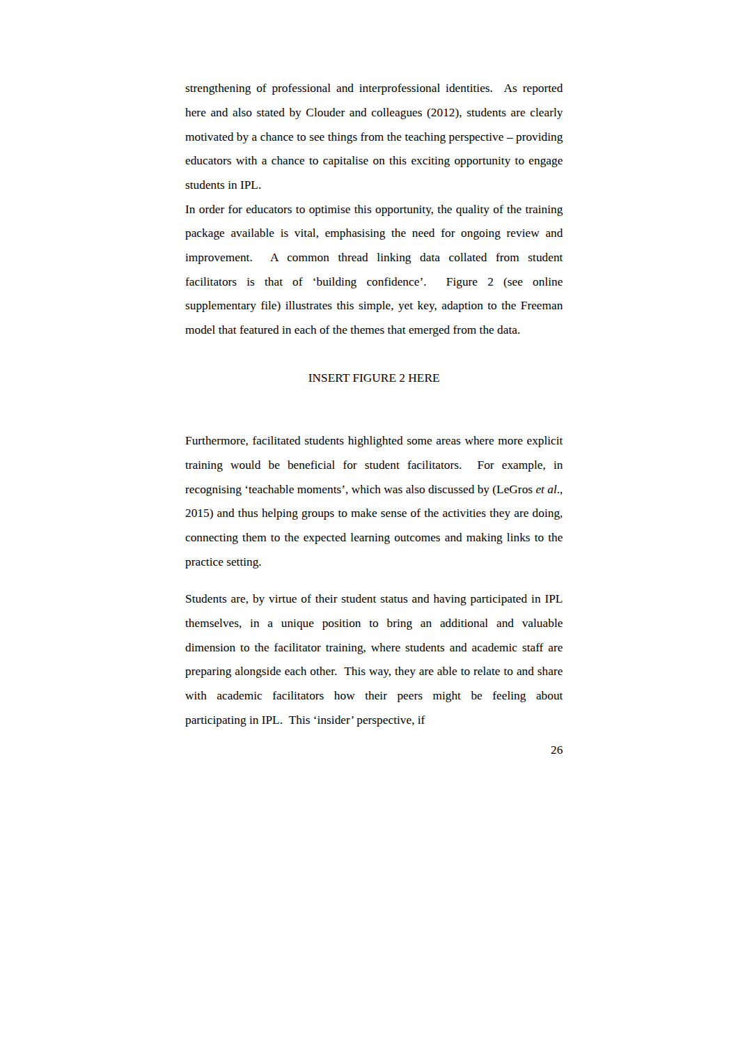strengthening of professional and interprofessional identities. As reported here and also stated by Clouder and colleagues (2012), students are clearly motivated by a chance to see things from the teaching perspective – providing educators with a chance to capitalise on this exciting opportunity to engage students in IPL.
In order for educators to optimise this opportunity, the quality of the training package available is vital, emphasising the need for ongoing review and improvement. A common thread linking data collated from student facilitators is that of ‘building confidence’. Figure 2 (see online supplementary file) illustrates this simple, yet key, adaption to the Freeman model that featured in each of the themes that emerged from the data.
INSERT FIGURE 2 HERE
Furthermore, facilitated students highlighted some areas where more explicit training would be beneficial for student facilitators. For example, in recognising ‘teachable moments’, which was also discussed by (LeGros et al., 2015) and thus helping groups to make sense of the activities they are doing, connecting them to the expected learning outcomes and making links to the practice setting.
Students are, by virtue of their student status and having participated in IPL themselves, in a unique position to bring an additional and valuable dimension to the facilitator training, where students and academic staff are preparing alongside each other. This way, they are able to relate to and share with academic facilitators how their peers might be feeling about participating in IPL. This ‘insider’ perspective, if
26